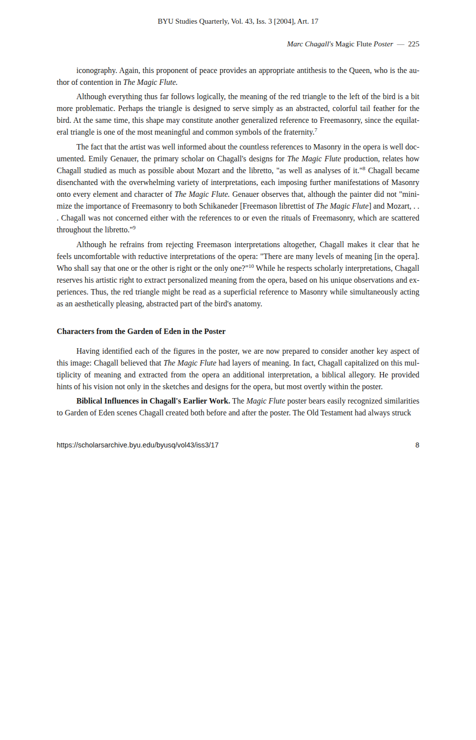BYU Studies Quarterly, Vol. 43, Iss. 3 [2004], Art. 17
Marc Chagall's Magic Flute Poster — 225
iconography. Again, this proponent of peace provides an appropriate antithesis to the Queen, who is the author of contention in The Magic Flute.
Although everything thus far follows logically, the meaning of the red triangle to the left of the bird is a bit more problematic. Perhaps the triangle is designed to serve simply as an abstracted, colorful tail feather for the bird. At the same time, this shape may constitute another generalized reference to Freemasonry, since the equilateral triangle is one of the most meaningful and common symbols of the fraternity.7
The fact that the artist was well informed about the countless references to Masonry in the opera is well documented. Emily Genauer, the primary scholar on Chagall's designs for The Magic Flute production, relates how Chagall studied as much as possible about Mozart and the libretto, "as well as analyses of it."8 Chagall became disenchanted with the overwhelming variety of interpretations, each imposing further manifestations of Masonry onto every element and character of The Magic Flute. Genauer observes that, although the painter did not "minimize the importance of Freemasonry to both Schikaneder [Freemason librettist of The Magic Flute] and Mozart, . . . Chagall was not concerned either with the references to or even the rituals of Freemasonry, which are scattered throughout the libretto."9
Although he refrains from rejecting Freemason interpretations altogether, Chagall makes it clear that he feels uncomfortable with reductive interpretations of the opera: "There are many levels of meaning [in the opera]. Who shall say that one or the other is right or the only one?"10 While he respects scholarly interpretations, Chagall reserves his artistic right to extract personalized meaning from the opera, based on his unique observations and experiences. Thus, the red triangle might be read as a superficial reference to Masonry while simultaneously acting as an aesthetically pleasing, abstracted part of the bird's anatomy.
Characters from the Garden of Eden in the Poster
Having identified each of the figures in the poster, we are now prepared to consider another key aspect of this image: Chagall believed that The Magic Flute had layers of meaning. In fact, Chagall capitalized on this multiplicity of meaning and extracted from the opera an additional interpretation, a biblical allegory. He provided hints of his vision not only in the sketches and designs for the opera, but most overtly within the poster.
Biblical Influences in Chagall's Earlier Work. The Magic Flute poster bears easily recognized similarities to Garden of Eden scenes Chagall created both before and after the poster. The Old Testament had always struck
https://scholarsarchive.byu.edu/byusq/vol43/iss3/17 8